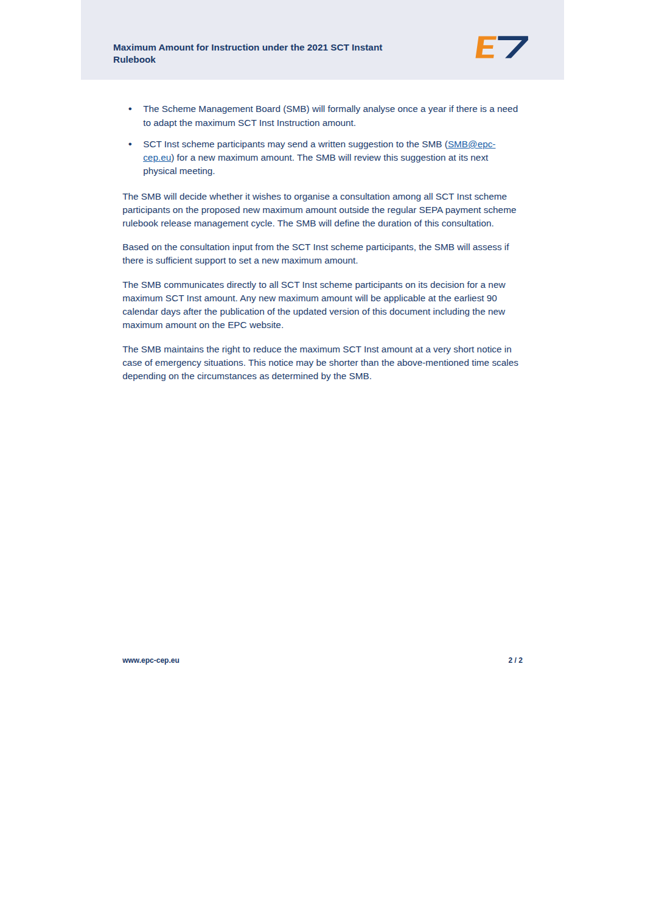Maximum Amount for Instruction under the 2021 SCT Instant Rulebook
The Scheme Management Board (SMB) will formally analyse once a year if there is a need to adapt the maximum SCT Inst Instruction amount.
SCT Inst scheme participants may send a written suggestion to the SMB (SMB@epc-cep.eu) for a new maximum amount. The SMB will review this suggestion at its next physical meeting.
The SMB will decide whether it wishes to organise a consultation among all SCT Inst scheme participants on the proposed new maximum amount outside the regular SEPA payment scheme rulebook release management cycle. The SMB will define the duration of this consultation.
Based on the consultation input from the SCT Inst scheme participants, the SMB will assess if there is sufficient support to set a new maximum amount.
The SMB communicates directly to all SCT Inst scheme participants on its decision for a new maximum SCT Inst amount. Any new maximum amount will be applicable at the earliest 90 calendar days after the publication of the updated version of this document including the new maximum amount on the EPC website.
The SMB maintains the right to reduce the maximum SCT Inst amount at a very short notice in case of emergency situations. This notice may be shorter than the above-mentioned time scales depending on the circumstances as determined by the SMB.
www.epc-cep.eu 2 / 2